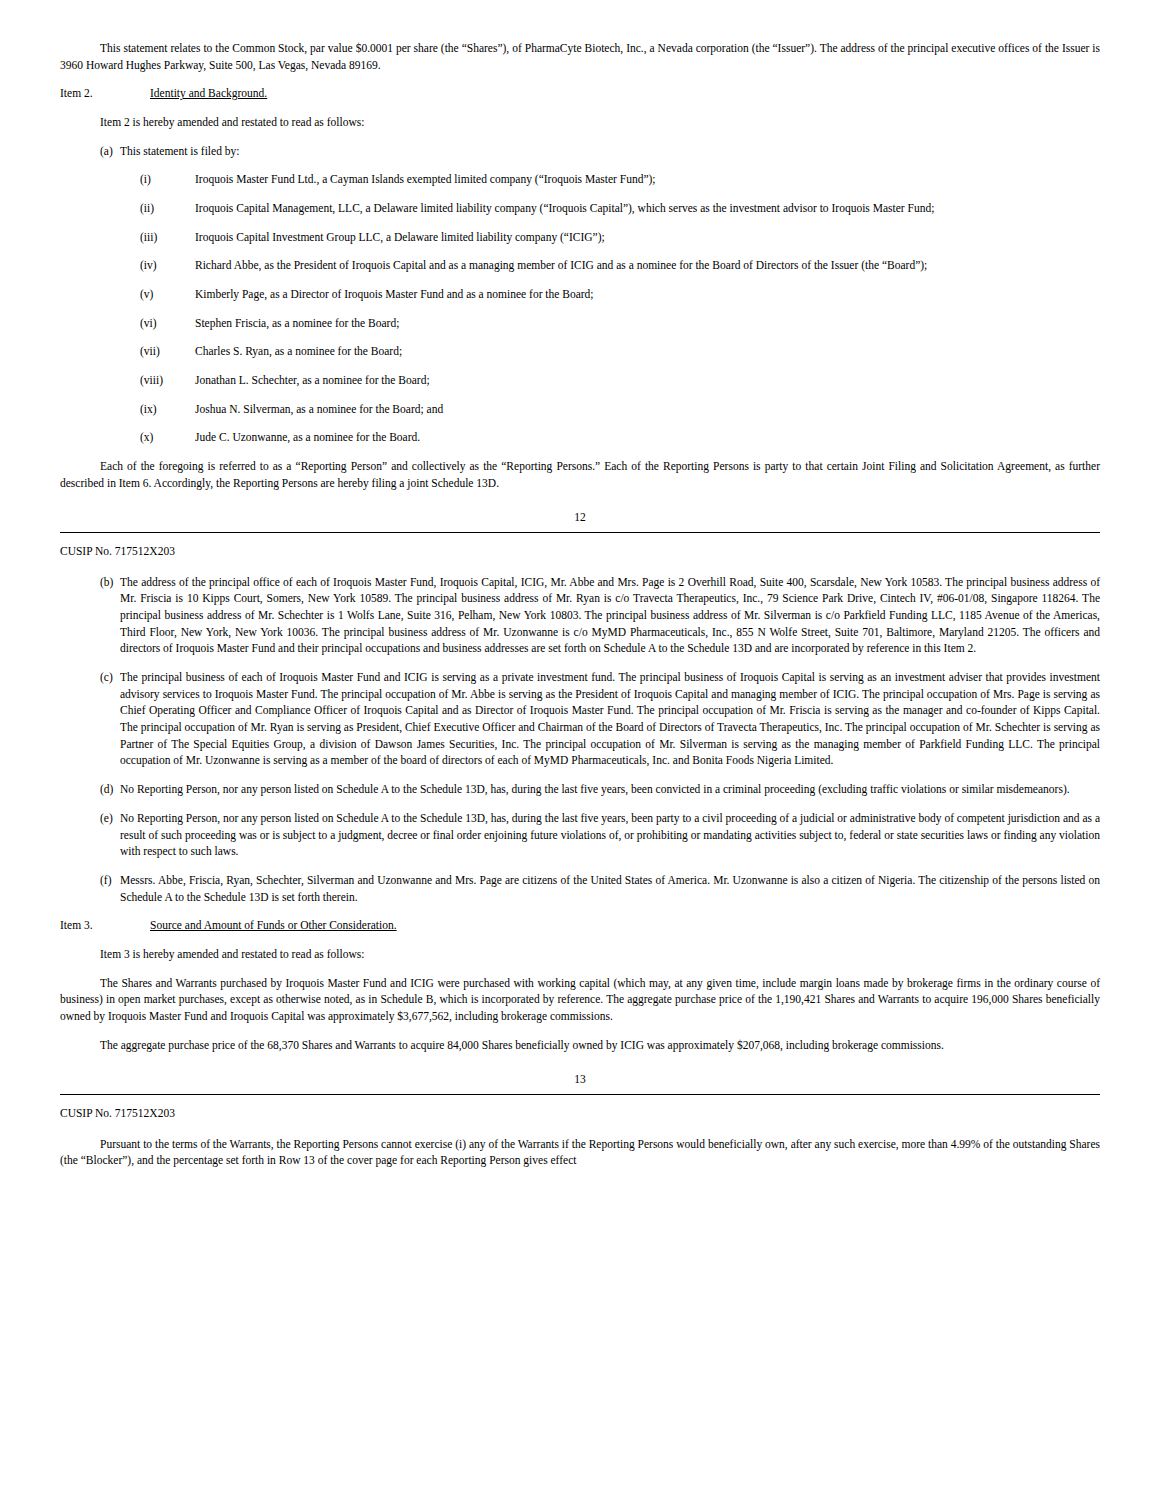This statement relates to the Common Stock, par value $0.0001 per share (the “Shares”), of PharmaCyte Biotech, Inc., a Nevada corporation (the “Issuer”). The address of the principal executive offices of the Issuer is 3960 Howard Hughes Parkway, Suite 500, Las Vegas, Nevada 89169.
Item 2.
Identity and Background.
Item 2 is hereby amended and restated to read as follows:
(a)
This statement is filed by:
(i)
Iroquois Master Fund Ltd., a Cayman Islands exempted limited company (“Iroquois Master Fund”);
(ii)
Iroquois Capital Management, LLC, a Delaware limited liability company (“Iroquois Capital”), which serves as the investment advisor to Iroquois Master Fund;
(iii)
Iroquois Capital Investment Group LLC, a Delaware limited liability company (“ICIG”);
(iv)
Richard Abbe, as the President of Iroquois Capital and as a managing member of ICIG and as a nominee for the Board of Directors of the Issuer (the “Board”);
(v)
Kimberly Page, as a Director of Iroquois Master Fund and as a nominee for the Board;
(vi)
Stephen Friscia, as a nominee for the Board;
(vii)
Charles S. Ryan, as a nominee for the Board;
(viii)
Jonathan L. Schechter, as a nominee for the Board;
(ix)
Joshua N. Silverman, as a nominee for the Board; and
(x)
Jude C. Uzonwanne, as a nominee for the Board.
Each of the foregoing is referred to as a “Reporting Person” and collectively as the “Reporting Persons.” Each of the Reporting Persons is party to that certain Joint Filing and Solicitation Agreement, as further described in Item 6. Accordingly, the Reporting Persons are hereby filing a joint Schedule 13D.
12
CUSIP No. 717512X203
(b)
The address of the principal office of each of Iroquois Master Fund, Iroquois Capital, ICIG, Mr. Abbe and Mrs. Page is 2 Overhill Road, Suite 400, Scarsdale, New York 10583. The principal business address of Mr. Friscia is 10 Kipps Court, Somers, New York 10589. The principal business address of Mr. Ryan is c/o Travecta Therapeutics, Inc., 79 Science Park Drive, Cintech IV, #06-01/08, Singapore 118264. The principal business address of Mr. Schechter is 1 Wolfs Lane, Suite 316, Pelham, New York 10803. The principal business address of Mr. Silverman is c/o Parkfield Funding LLC, 1185 Avenue of the Americas, Third Floor, New York, New York 10036. The principal business address of Mr. Uzonwanne is c/o MyMD Pharmaceuticals, Inc., 855 N Wolfe Street, Suite 701, Baltimore, Maryland 21205. The officers and directors of Iroquois Master Fund and their principal occupations and business addresses are set forth on Schedule A to the Schedule 13D and are incorporated by reference in this Item 2.
(c)
The principal business of each of Iroquois Master Fund and ICIG is serving as a private investment fund. The principal business of Iroquois Capital is serving as an investment adviser that provides investment advisory services to Iroquois Master Fund. The principal occupation of Mr. Abbe is serving as the President of Iroquois Capital and managing member of ICIG. The principal occupation of Mrs. Page is serving as Chief Operating Officer and Compliance Officer of Iroquois Capital and as Director of Iroquois Master Fund. The principal occupation of Mr. Friscia is serving as the manager and co-founder of Kipps Capital. The principal occupation of Mr. Ryan is serving as President, Chief Executive Officer and Chairman of the Board of Directors of Travecta Therapeutics, Inc. The principal occupation of Mr. Schechter is serving as Partner of The Special Equities Group, a division of Dawson James Securities, Inc. The principal occupation of Mr. Silverman is serving as the managing member of Parkfield Funding LLC. The principal occupation of Mr. Uzonwanne is serving as a member of the board of directors of each of MyMD Pharmaceuticals, Inc. and Bonita Foods Nigeria Limited.
(d)
No Reporting Person, nor any person listed on Schedule A to the Schedule 13D, has, during the last five years, been convicted in a criminal proceeding (excluding traffic violations or similar misdemeanors).
(e)
No Reporting Person, nor any person listed on Schedule A to the Schedule 13D, has, during the last five years, been party to a civil proceeding of a judicial or administrative body of competent jurisdiction and as a result of such proceeding was or is subject to a judgment, decree or final order enjoining future violations of, or prohibiting or mandating activities subject to, federal or state securities laws or finding any violation with respect to such laws.
(f)
Messrs. Abbe, Friscia, Ryan, Schechter, Silverman and Uzonwanne and Mrs. Page are citizens of the United States of America. Mr. Uzonwanne is also a citizen of Nigeria. The citizenship of the persons listed on Schedule A to the Schedule 13D is set forth therein.
Item 3.
Source and Amount of Funds or Other Consideration.
Item 3 is hereby amended and restated to read as follows:
The Shares and Warrants purchased by Iroquois Master Fund and ICIG were purchased with working capital (which may, at any given time, include margin loans made by brokerage firms in the ordinary course of business) in open market purchases, except as otherwise noted, as in Schedule B, which is incorporated by reference. The aggregate purchase price of the 1,190,421 Shares and Warrants to acquire 196,000 Shares beneficially owned by Iroquois Master Fund and Iroquois Capital was approximately $3,677,562, including brokerage commissions.
The aggregate purchase price of the 68,370 Shares and Warrants to acquire 84,000 Shares beneficially owned by ICIG was approximately $207,068, including brokerage commissions.
13
CUSIP No. 717512X203
Pursuant to the terms of the Warrants, the Reporting Persons cannot exercise (i) any of the Warrants if the Reporting Persons would beneficially own, after any such exercise, more than 4.99% of the outstanding Shares (the “Blocker”), and the percentage set forth in Row 13 of the cover page for each Reporting Person gives effect